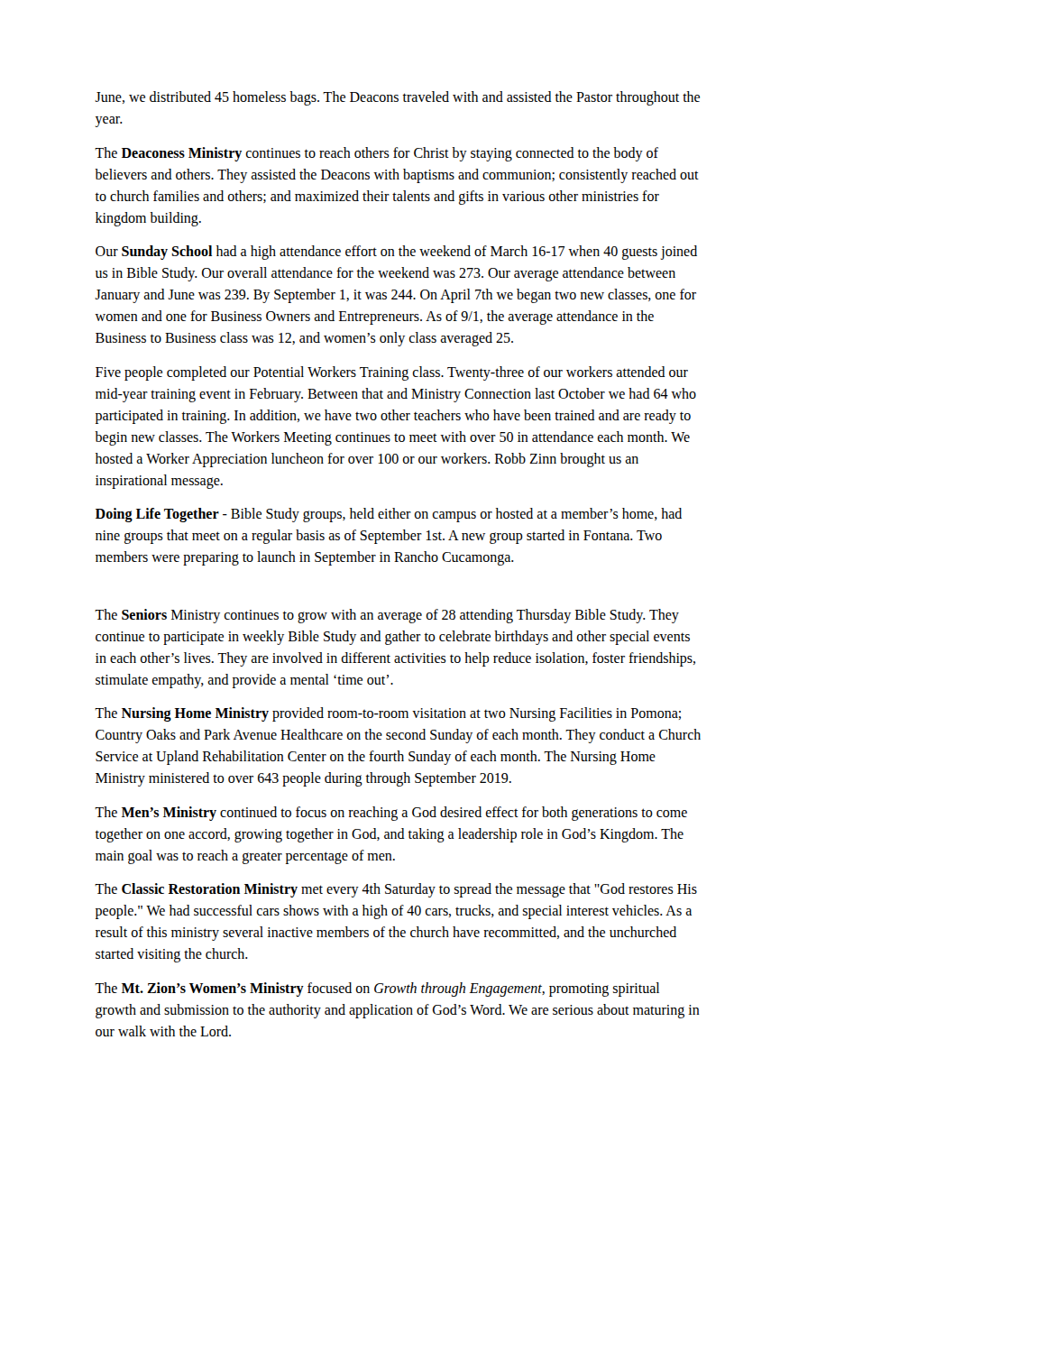June, we distributed 45 homeless bags. The Deacons traveled with and assisted the Pastor throughout the year.
The Deaconess Ministry continues to reach others for Christ by staying connected to the body of believers and others. They assisted the Deacons with baptisms and communion; consistently reached out to church families and others; and maximized their talents and gifts in various other ministries for kingdom building.
Our Sunday School had a high attendance effort on the weekend of March 16-17 when 40 guests joined us in Bible Study. Our overall attendance for the weekend was 273. Our average attendance between January and June was 239. By September 1, it was 244. On April 7th we began two new classes, one for women and one for Business Owners and Entrepreneurs. As of 9/1, the average attendance in the Business to Business class was 12, and women’s only class averaged 25.
Five people completed our Potential Workers Training class. Twenty-three of our workers attended our mid-year training event in February. Between that and Ministry Connection last October we had 64 who participated in training. In addition, we have two other teachers who have been trained and are ready to begin new classes. The Workers Meeting continues to meet with over 50 in attendance each month. We hosted a Worker Appreciation luncheon for over 100 or our workers. Robb Zinn brought us an inspirational message.
Doing Life Together - Bible Study groups, held either on campus or hosted at a member’s home, had nine groups that meet on a regular basis as of September 1st. A new group started in Fontana. Two members were preparing to launch in September in Rancho Cucamonga.
The Seniors Ministry continues to grow with an average of 28 attending Thursday Bible Study. They continue to participate in weekly Bible Study and gather to celebrate birthdays and other special events in each other’s lives. They are involved in different activities to help reduce isolation, foster friendships, stimulate empathy, and provide a mental ‘time out’.
The Nursing Home Ministry provided room-to-room visitation at two Nursing Facilities in Pomona; Country Oaks and Park Avenue Healthcare on the second Sunday of each month. They conduct a Church Service at Upland Rehabilitation Center on the fourth Sunday of each month. The Nursing Home Ministry ministered to over 643 people during through September 2019.
The Men’s Ministry continued to focus on reaching a God desired effect for both generations to come together on one accord, growing together in God, and taking a leadership role in God’s Kingdom. The main goal was to reach a greater percentage of men.
The Classic Restoration Ministry met every 4th Saturday to spread the message that "God restores His people." We had successful cars shows with a high of 40 cars, trucks, and special interest vehicles. As a result of this ministry several inactive members of the church have recommitted, and the unchurched started visiting the church.
The Mt. Zion’s Women’s Ministry focused on Growth through Engagement, promoting spiritual growth and submission to the authority and application of God’s Word. We are serious about maturing in our walk with the Lord.